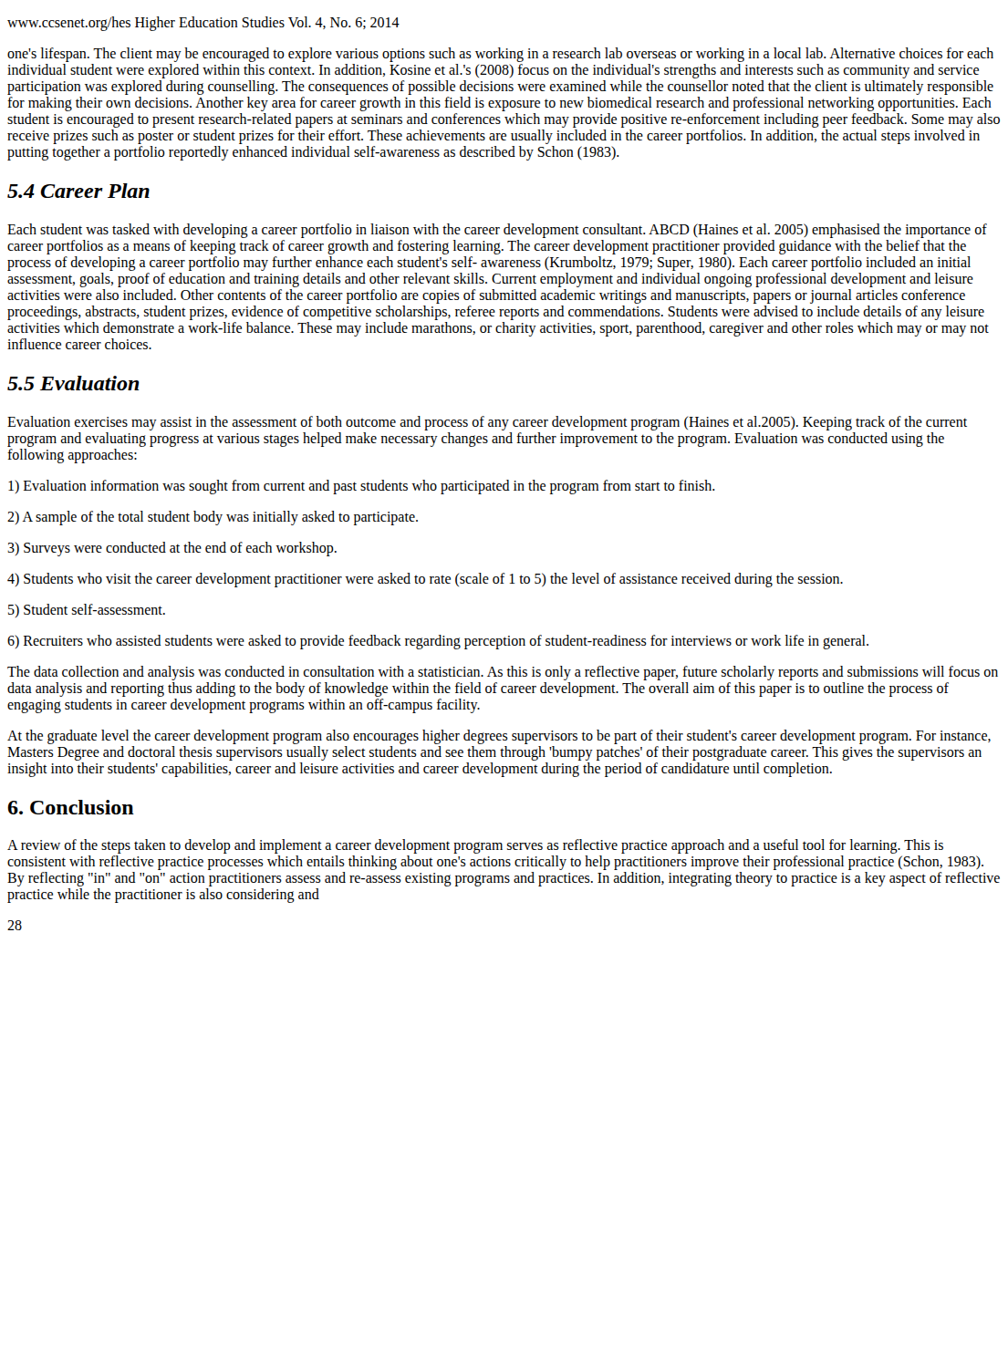www.ccsenet.org/hes Higher Education Studies Vol. 4, No. 6; 2014
one's lifespan. The client may be encouraged to explore various options such as working in a research lab overseas or working in a local lab. Alternative choices for each individual student were explored within this context. In addition, Kosine et al.'s (2008) focus on the individual's strengths and interests such as community and service participation was explored during counselling. The consequences of possible decisions were examined while the counsellor noted that the client is ultimately responsible for making their own decisions. Another key area for career growth in this field is exposure to new biomedical research and professional networking opportunities. Each student is encouraged to present research-related papers at seminars and conferences which may provide positive re-enforcement including peer feedback. Some may also receive prizes such as poster or student prizes for their effort. These achievements are usually included in the career portfolios. In addition, the actual steps involved in putting together a portfolio reportedly enhanced individual self-awareness as described by Schon (1983).
5.4 Career Plan
Each student was tasked with developing a career portfolio in liaison with the career development consultant. ABCD (Haines et al. 2005) emphasised the importance of career portfolios as a means of keeping track of career growth and fostering learning. The career development practitioner provided guidance with the belief that the process of developing a career portfolio may further enhance each student's self- awareness (Krumboltz, 1979; Super, 1980). Each career portfolio included an initial assessment, goals, proof of education and training details and other relevant skills. Current employment and individual ongoing professional development and leisure activities were also included. Other contents of the career portfolio are copies of submitted academic writings and manuscripts, papers or journal articles conference proceedings, abstracts, student prizes, evidence of competitive scholarships, referee reports and commendations. Students were advised to include details of any leisure activities which demonstrate a work-life balance. These may include marathons, or charity activities, sport, parenthood, caregiver and other roles which may or may not influence career choices.
5.5 Evaluation
Evaluation exercises may assist in the assessment of both outcome and process of any career development program (Haines et al.2005). Keeping track of the current program and evaluating progress at various stages helped make necessary changes and further improvement to the program. Evaluation was conducted using the following approaches:
1) Evaluation information was sought from current and past students who participated in the program from start to finish.
2) A sample of the total student body was initially asked to participate.
3) Surveys were conducted at the end of each workshop.
4) Students who visit the career development practitioner were asked to rate (scale of 1 to 5) the level of assistance received during the session.
5) Student self-assessment.
6) Recruiters who assisted students were asked to provide feedback regarding perception of student-readiness for interviews or work life in general.
The data collection and analysis was conducted in consultation with a statistician. As this is only a reflective paper, future scholarly reports and submissions will focus on data analysis and reporting thus adding to the body of knowledge within the field of career development. The overall aim of this paper is to outline the process of engaging students in career development programs within an off-campus facility.
At the graduate level the career development program also encourages higher degrees supervisors to be part of their student's career development program. For instance, Masters Degree and doctoral thesis supervisors usually select students and see them through 'bumpy patches' of their postgraduate career. This gives the supervisors an insight into their students' capabilities, career and leisure activities and career development during the period of candidature until completion.
6. Conclusion
A review of the steps taken to develop and implement a career development program serves as reflective practice approach and a useful tool for learning. This is consistent with reflective practice processes which entails thinking about one's actions critically to help practitioners improve their professional practice (Schon, 1983). By reflecting "in" and "on" action practitioners assess and re-assess existing programs and practices. In addition, integrating theory to practice is a key aspect of reflective practice while the practitioner is also considering and
28